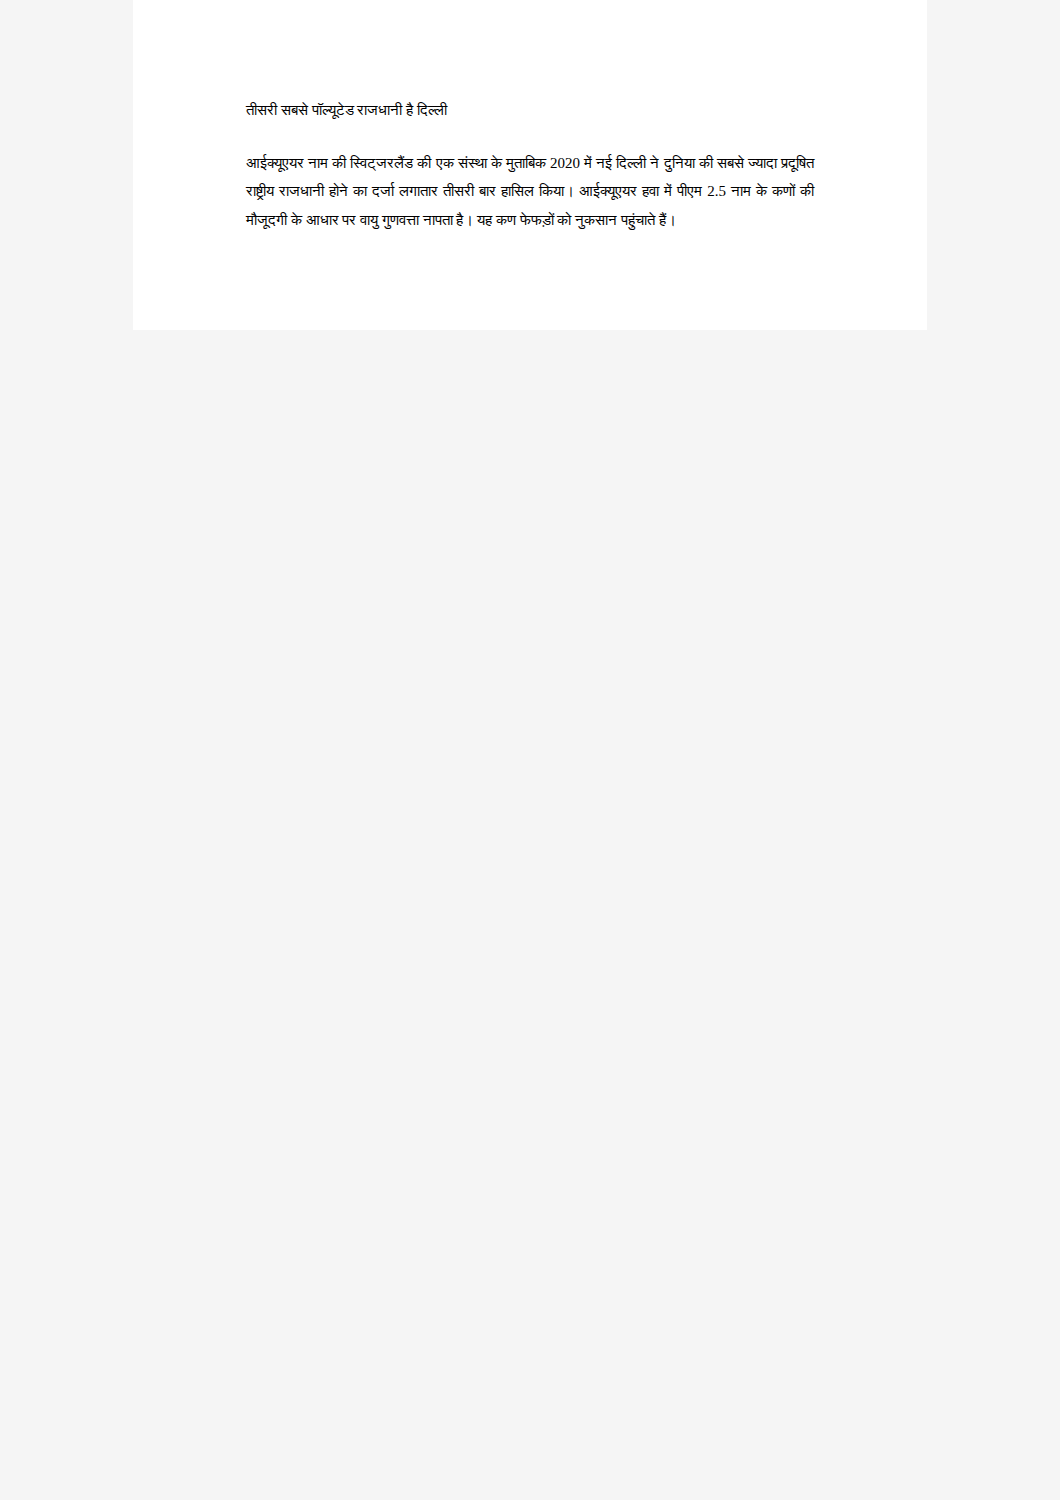तीसरी सबसे पॉल्यूटेड राजधानी है दिल्ली
आईक्यूएयर नाम की स्विट्जरलैंड की एक संस्था के मुताबिक 2020 में नई दिल्ली ने दुनिया की सबसे ज्यादा प्रदूषित राष्ट्रीय राजधानी होने का दर्जा लगातार तीसरी बार हासिल किया। आईक्यूएयर हवा में पीएम 2.5 नाम के कणों की मौजूदगी के आधार पर वायु गुणवत्ता नापता है। यह कण फेफड़ों को नुकसान पहुंचाते हैं।